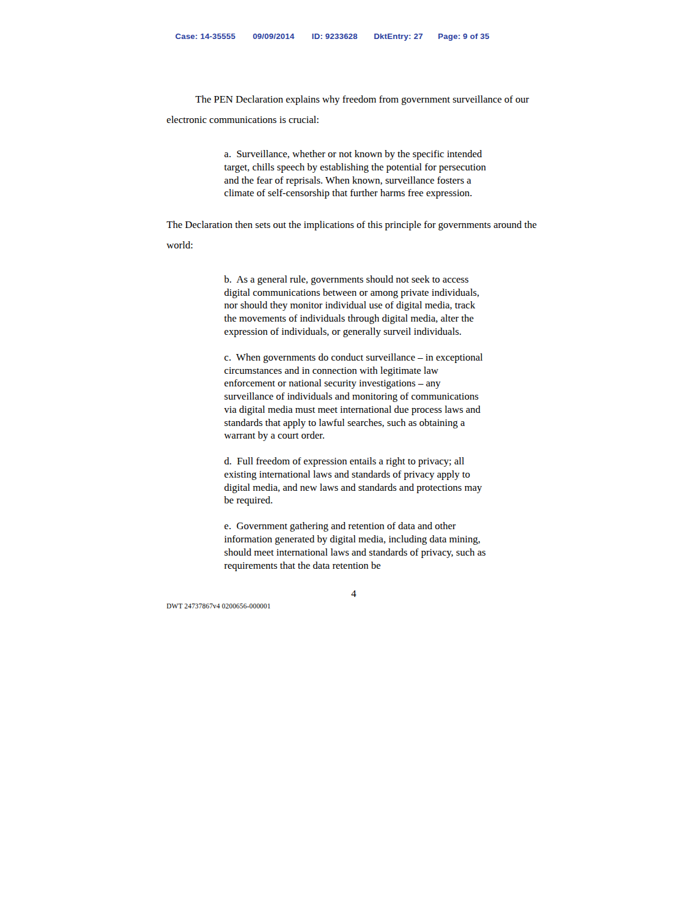Case: 14-35555 09/09/2014 ID: 9233628 DktEntry: 27 Page: 9 of 35
The PEN Declaration explains why freedom from government surveillance of our electronic communications is crucial:
a. Surveillance, whether or not known by the specific intended target, chills speech by establishing the potential for persecution and the fear of reprisals. When known, surveillance fosters a climate of self-censorship that further harms free expression.
The Declaration then sets out the implications of this principle for governments around the world:
b. As a general rule, governments should not seek to access digital communications between or among private individuals, nor should they monitor individual use of digital media, track the movements of individuals through digital media, alter the expression of individuals, or generally surveil individuals.
c. When governments do conduct surveillance – in exceptional circumstances and in connection with legitimate law enforcement or national security investigations – any surveillance of individuals and monitoring of communications via digital media must meet international due process laws and standards that apply to lawful searches, such as obtaining a warrant by a court order.
d. Full freedom of expression entails a right to privacy; all existing international laws and standards of privacy apply to digital media, and new laws and standards and protections may be required.
e. Government gathering and retention of data and other information generated by digital media, including data mining, should meet international laws and standards of privacy, such as requirements that the data retention be
4
DWT 24737867v4 0200656-000001